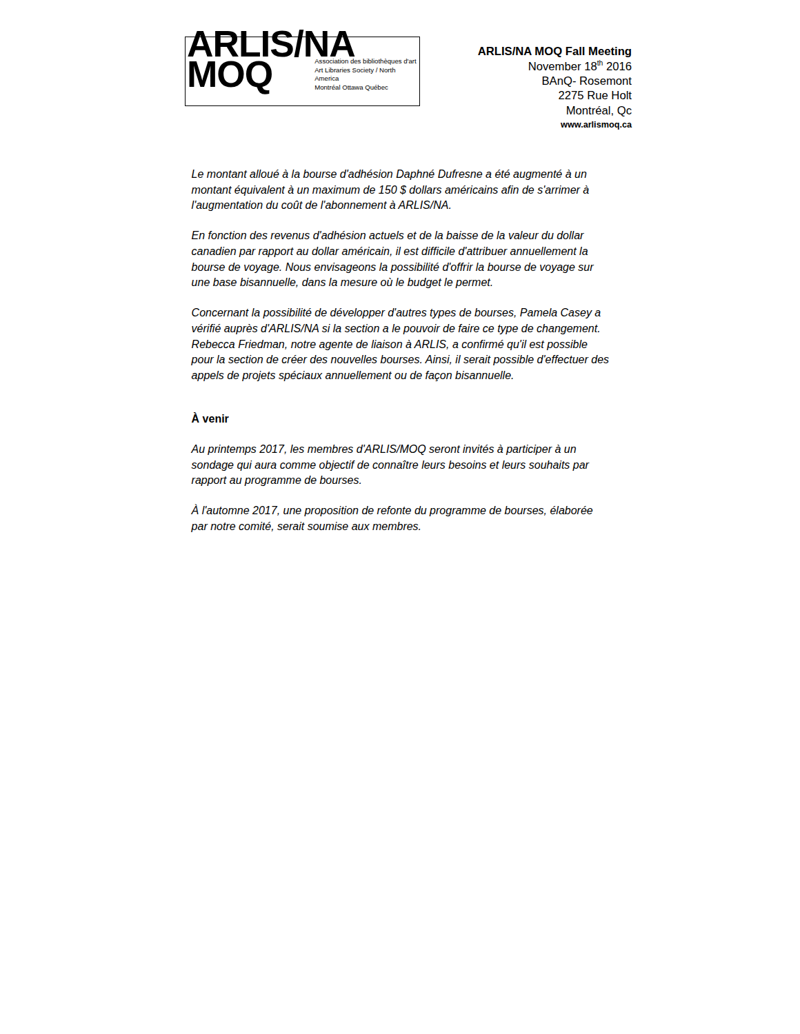ARLIS/NAMOQ
Association des bibliothèques d'art
Art Libraries Society / North America
Montréal Ottawa Québec
ARLIS/NA MOQ Fall Meeting
November 18th 2016
BAnQ- Rosemont
2275 Rue Holt
Montréal, Qc
www.arlismoq.ca
Le montant alloué à la bourse d'adhésion Daphné Dufresne a été augmenté à un montant équivalent à un maximum de 150 $ dollars américains afin de s'arrimer à l'augmentation du coût de l'abonnement à ARLIS/NA.
En fonction des revenus d'adhésion actuels et de la baisse de la valeur du dollar canadien par rapport au dollar américain, il est difficile d'attribuer annuellement la bourse de voyage. Nous envisageons la possibilité d'offrir la bourse de voyage sur une base bisannuelle, dans la mesure où le budget le permet.
Concernant la possibilité de développer d'autres types de bourses, Pamela Casey a vérifié auprès d'ARLIS/NA si la section a le pouvoir de faire ce type de changement. Rebecca Friedman, notre agente de liaison à ARLIS, a confirmé qu'il est possible pour la section de créer des nouvelles bourses. Ainsi, il serait possible d'effectuer des appels de projets spéciaux annuellement ou de façon bisannuelle.
À venir
Au printemps 2017, les membres d'ARLIS/MOQ seront invités à participer à un sondage qui aura comme objectif de connaître leurs besoins et leurs souhaits par rapport au programme de bourses.
À l'automne 2017, une proposition de refonte du programme de bourses, élaborée par notre comité, serait soumise aux membres.